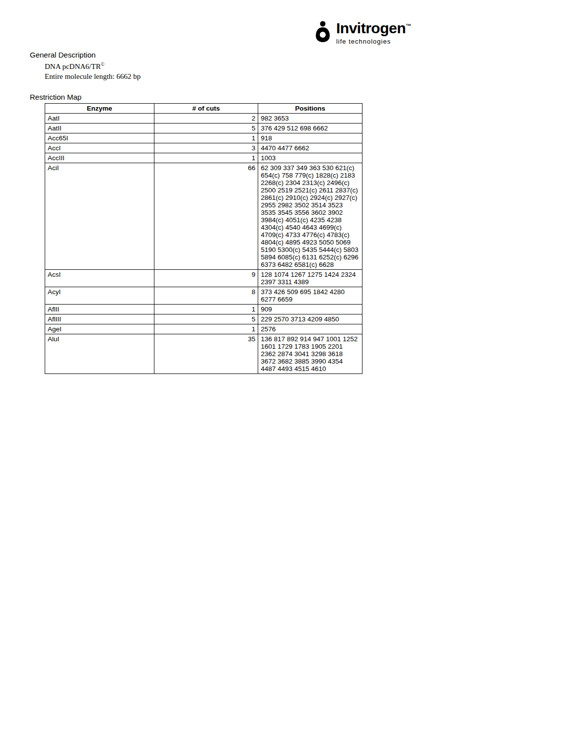Invitrogen™
life technologies
General Description
DNA pcDNA6/TR©
Entire molecule length: 6662 bp
Restriction Map
| Enzyme | # of cuts | Positions |
| --- | --- | --- |
| AatI | 2 | 982 3653 |
| AatII | 5 | 376 429 512 698 6662 |
| Acc65I | 1 | 918 |
| AccI | 3 | 4470 4477 6662 |
| AccIII | 1 | 1003 |
| AciI | 66 | 62 309 337 349 363 530 621(c) 654(c) 758 779(c) 1828(c) 2183 2268(c) 2304 2313(c) 2496(c) 2500 2519 2521(c) 2611 2837(c) 2861(c) 2910(c) 2924(c) 2927(c) 2955 2982 3502 3514 3523 3535 3545 3556 3602 3902 3984(c) 4051(c) 4235 4238 4304(c) 4540 4643 4699(c) 4709(c) 4733 4776(c) 4783(c) 4804(c) 4895 4923 5050 5069 5190 5300(c) 5435 5444(c) 5803 5894 6085(c) 6131 6252(c) 6296 6373 6482 6581(c) 6628 |
| AcsI | 9 | 128 1074 1267 1275 1424 2324 2397 3311 4389 |
| AcyI | 8 | 373 426 509 695 1842 4280 6277 6659 |
| AflII | 1 | 909 |
| AflIII | 5 | 229 2570 3713 4209 4850 |
| AgeI | 1 | 2576 |
| AluI | 35 | 136 817 892 914 947 1001 1252 1601 1729 1783 1905 2201 2362 2874 3041 3298 3618 3672 3682 3885 3990 4354 4487 4493 4515 4610 |